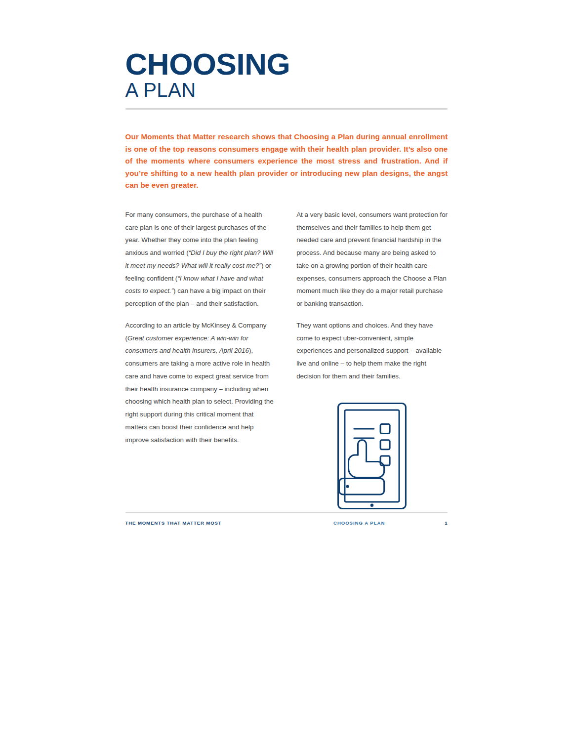CHOOSING A PLAN
Our Moments that Matter research shows that Choosing a Plan during annual enrollment is one of the top reasons consumers engage with their health plan provider. It’s also one of the moments where consumers experience the most stress and frustration. And if you’re shifting to a new health plan provider or introducing new plan designs, the angst can be even greater.
For many consumers, the purchase of a health care plan is one of their largest purchases of the year. Whether they come into the plan feeling anxious and worried (“Did I buy the right plan? Will it meet my needs? What will it really cost me?”) or feeling confident (“I know what I have and what costs to expect.”) can have a big impact on their perception of the plan – and their satisfaction.
According to an article by McKinsey & Company (Great customer experience: A win-win for consumers and health insurers, April 2016), consumers are taking a more active role in health care and have come to expect great service from their health insurance company – including when choosing which health plan to select. Providing the right support during this critical moment that matters can boost their confidence and help improve satisfaction with their benefits.
At a very basic level, consumers want protection for themselves and their families to help them get needed care and prevent financial hardship in the process. And because many are being asked to take on a growing portion of their health care expenses, consumers approach the Choose a Plan moment much like they do a major retail purchase or banking transaction.
They want options and choices. And they have come to expect uber-convenient, simple experiences and personalized support – available live and online – to help them make the right decision for them and their families.
The Moments That Matter Most Choosing a Plan 1